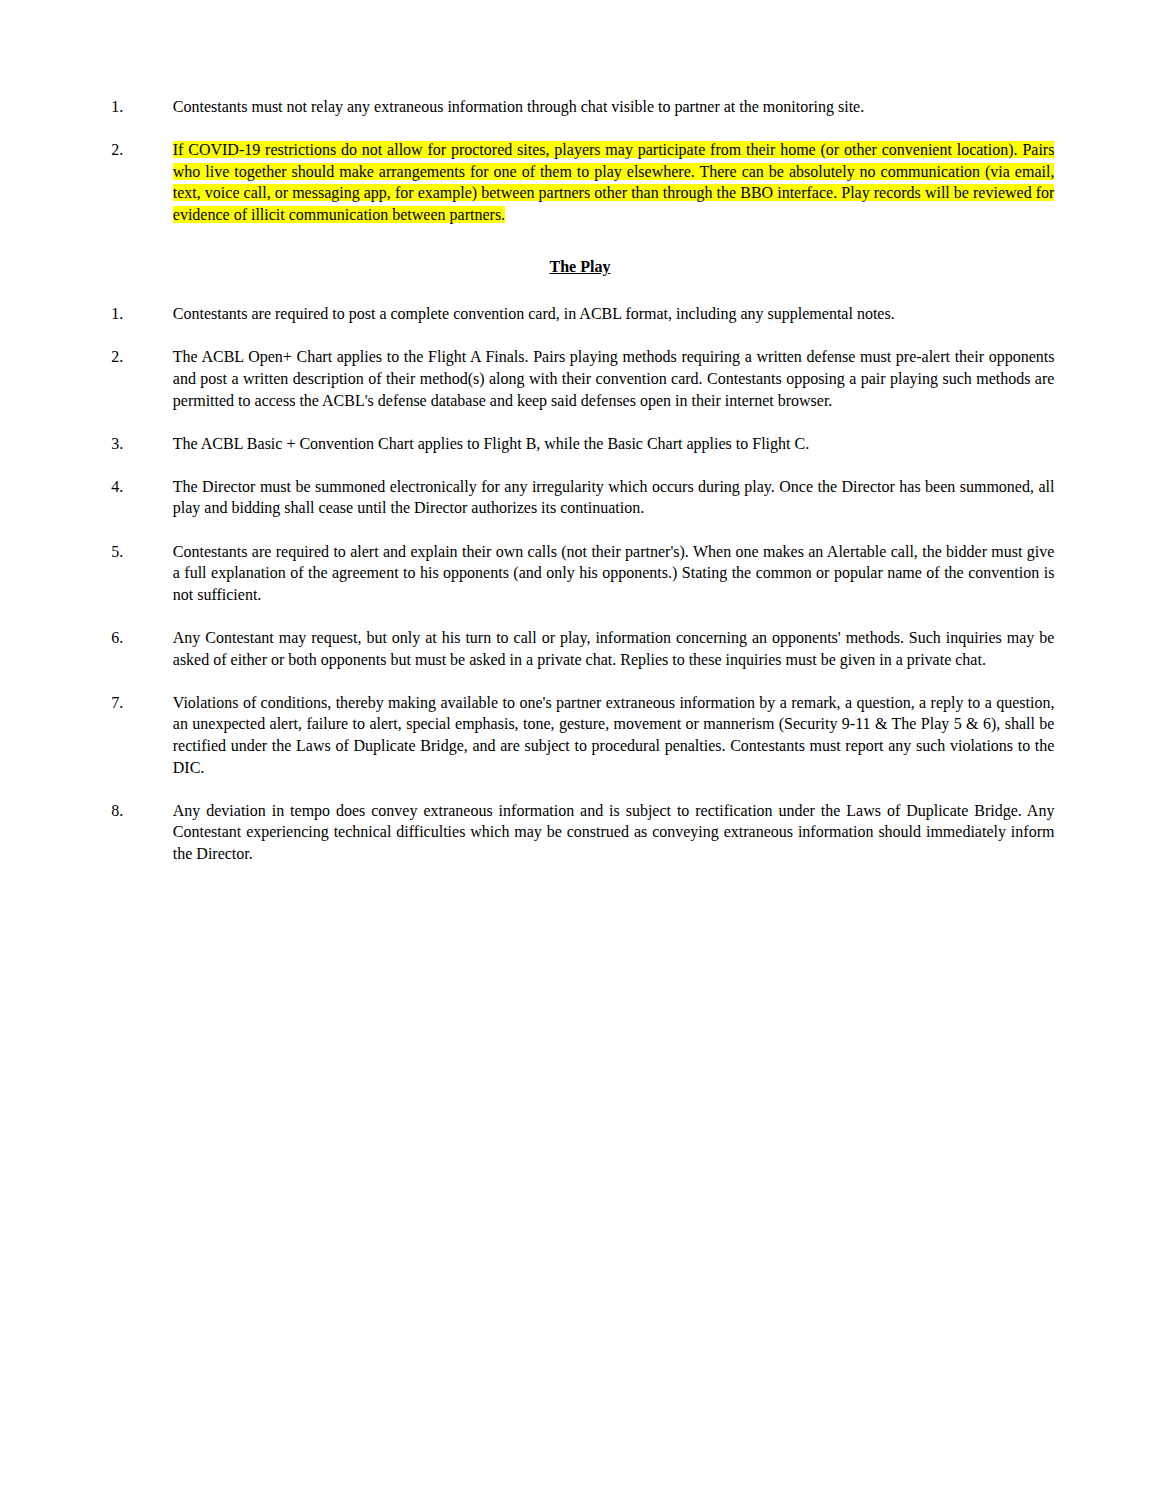Contestants must not relay any extraneous information through chat visible to partner at the monitoring site.
If COVID-19 restrictions do not allow for proctored sites, players may participate from their home (or other convenient location). Pairs who live together should make arrangements for one of them to play elsewhere. There can be absolutely no communication (via email, text, voice call, or messaging app, for example) between partners other than through the BBO interface. Play records will be reviewed for evidence of illicit communication between partners.
The Play
Contestants are required to post a complete convention card, in ACBL format, including any supplemental notes.
The ACBL Open+ Chart applies to the Flight A Finals. Pairs playing methods requiring a written defense must pre-alert their opponents and post a written description of their method(s) along with their convention card. Contestants opposing a pair playing such methods are permitted to access the ACBL's defense database and keep said defenses open in their internet browser.
The ACBL Basic + Convention Chart applies to Flight B, while the Basic Chart applies to Flight C.
The Director must be summoned electronically for any irregularity which occurs during play. Once the Director has been summoned, all play and bidding shall cease until the Director authorizes its continuation.
Contestants are required to alert and explain their own calls (not their partner's). When one makes an Alertable call, the bidder must give a full explanation of the agreement to his opponents (and only his opponents.) Stating the common or popular name of the convention is not sufficient.
Any Contestant may request, but only at his turn to call or play, information concerning an opponents' methods. Such inquiries may be asked of either or both opponents but must be asked in a private chat. Replies to these inquiries must be given in a private chat.
Violations of conditions, thereby making available to one's partner extraneous information by a remark, a question, a reply to a question, an unexpected alert, failure to alert, special emphasis, tone, gesture, movement or mannerism (Security 9-11 & The Play 5 & 6), shall be rectified under the Laws of Duplicate Bridge, and are subject to procedural penalties. Contestants must report any such violations to the DIC.
Any deviation in tempo does convey extraneous information and is subject to rectification under the Laws of Duplicate Bridge. Any Contestant experiencing technical difficulties which may be construed as conveying extraneous information should immediately inform the Director.